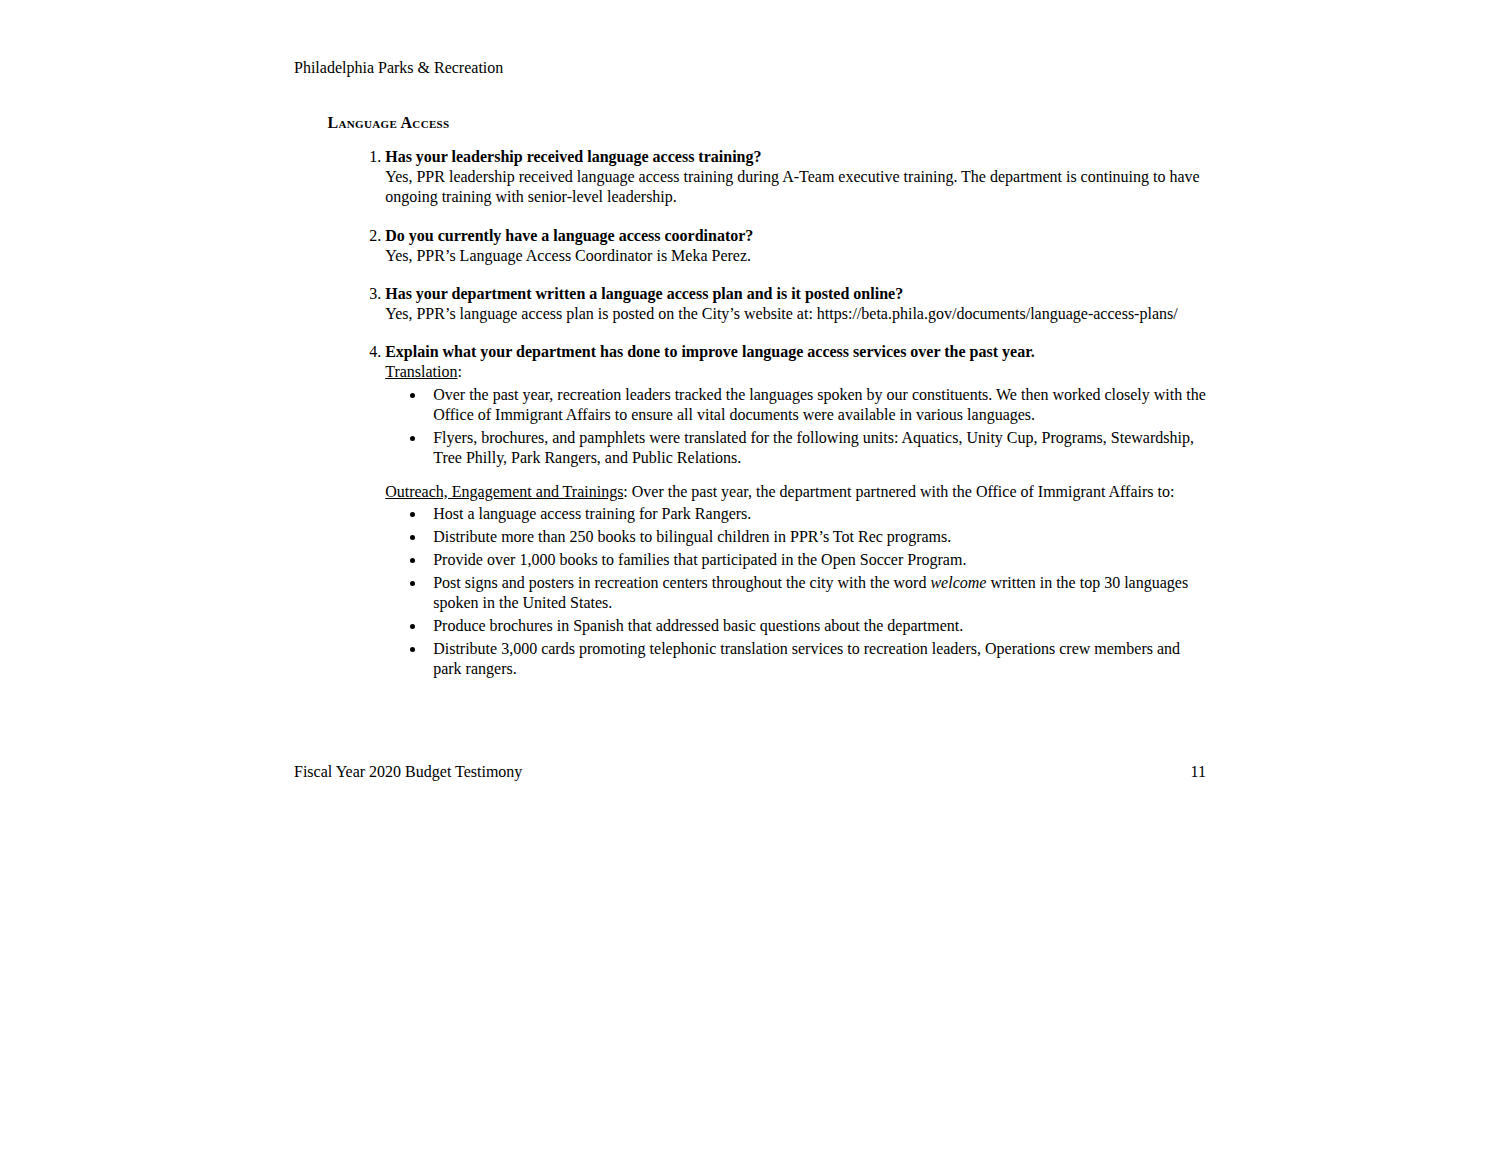Philadelphia Parks & Recreation
Language Access
Has your leadership received language access training? Yes, PPR leadership received language access training during A-Team executive training. The department is continuing to have ongoing training with senior-level leadership.
Do you currently have a language access coordinator? Yes, PPR’s Language Access Coordinator is Meka Perez.
Has your department written a language access plan and is it posted online? Yes, PPR’s language access plan is posted on the City’s website at: https://beta.phila.gov/documents/language-access-plans/
Explain what your department has done to improve language access services over the past year. Translation:
Over the past year, recreation leaders tracked the languages spoken by our constituents. We then worked closely with the Office of Immigrant Affairs to ensure all vital documents were available in various languages.
Flyers, brochures, and pamphlets were translated for the following units: Aquatics, Unity Cup, Programs, Stewardship, Tree Philly, Park Rangers, and Public Relations.
Outreach, Engagement and Trainings: Over the past year, the department partnered with the Office of Immigrant Affairs to:
Host a language access training for Park Rangers.
Distribute more than 250 books to bilingual children in PPR’s Tot Rec programs.
Provide over 1,000 books to families that participated in the Open Soccer Program.
Post signs and posters in recreation centers throughout the city with the word welcome written in the top 30 languages spoken in the United States.
Produce brochures in Spanish that addressed basic questions about the department.
Distribute 3,000 cards promoting telephonic translation services to recreation leaders, Operations crew members and park rangers.
Fiscal Year 2020 Budget Testimony 11